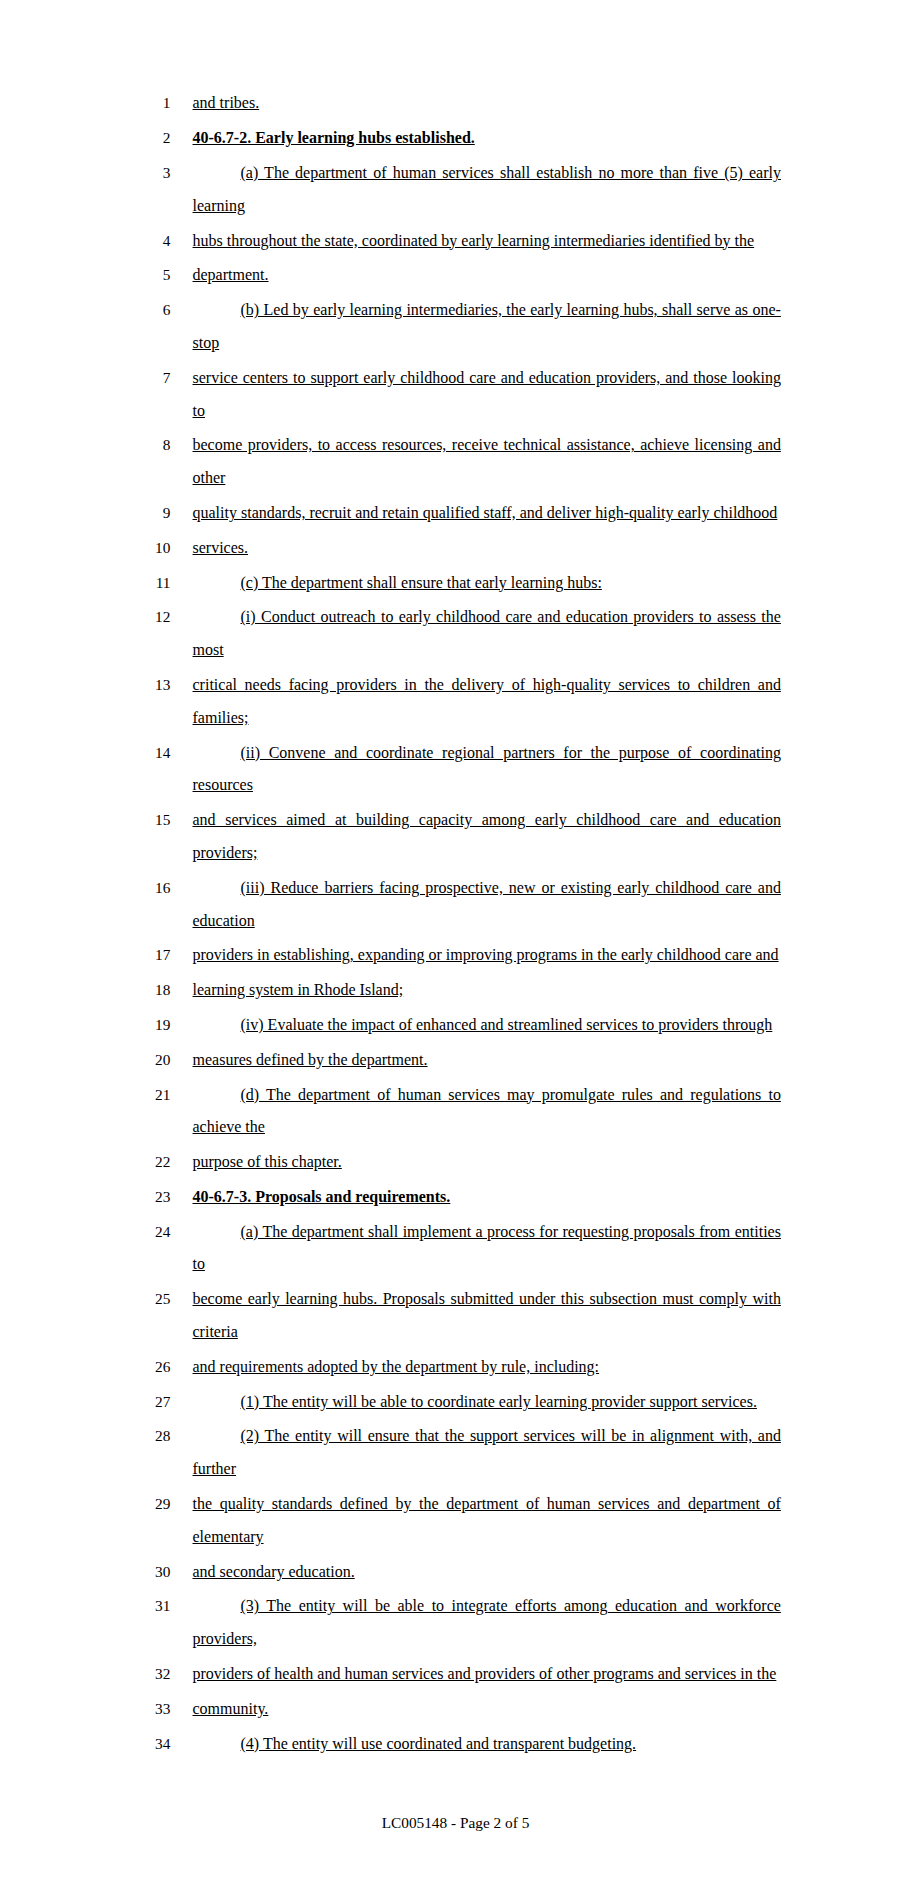| 1 | and tribes. |
| 2 | 40-6.7-2. Early learning hubs established. |
| 3 | (a) The department of human services shall establish no more than five (5) early learning |
| 4 | hubs throughout the state, coordinated by early learning intermediaries identified by the |
| 5 | department. |
| 6 | (b) Led by early learning intermediaries, the early learning hubs, shall serve as one-stop |
| 7 | service centers to support early childhood care and education providers, and those looking to |
| 8 | become providers, to access resources, receive technical assistance, achieve licensing and other |
| 9 | quality standards, recruit and retain qualified staff, and deliver high-quality early childhood |
| 10 | services. |
| 11 | (c) The department shall ensure that early learning hubs: |
| 12 | (i) Conduct outreach to early childhood care and education providers to assess the most |
| 13 | critical needs facing providers in the delivery of high-quality services to children and families; |
| 14 | (ii) Convene and coordinate regional partners for the purpose of coordinating resources |
| 15 | and services aimed at building capacity among early childhood care and education providers; |
| 16 | (iii) Reduce barriers facing prospective, new or existing early childhood care and education |
| 17 | providers in establishing, expanding or improving programs in the early childhood care and |
| 18 | learning system in Rhode Island; |
| 19 | (iv) Evaluate the impact of enhanced and streamlined services to providers through |
| 20 | measures defined by the department. |
| 21 | (d) The department of human services may promulgate rules and regulations to achieve the |
| 22 | purpose of this chapter. |
| 23 | 40-6.7-3. Proposals and requirements. |
| 24 | (a) The department shall implement a process for requesting proposals from entities to |
| 25 | become early learning hubs. Proposals submitted under this subsection must comply with criteria |
| 26 | and requirements adopted by the department by rule, including: |
| 27 | (1) The entity will be able to coordinate early learning provider support services. |
| 28 | (2) The entity will ensure that the support services will be in alignment with, and further |
| 29 | the quality standards defined by the department of human services and department of elementary |
| 30 | and secondary education. |
| 31 | (3) The entity will be able to integrate efforts among education and workforce providers, |
| 32 | providers of health and human services and providers of other programs and services in the |
| 33 | community. |
| 34 | (4) The entity will use coordinated and transparent budgeting. |
LC005148 - Page 2 of 5